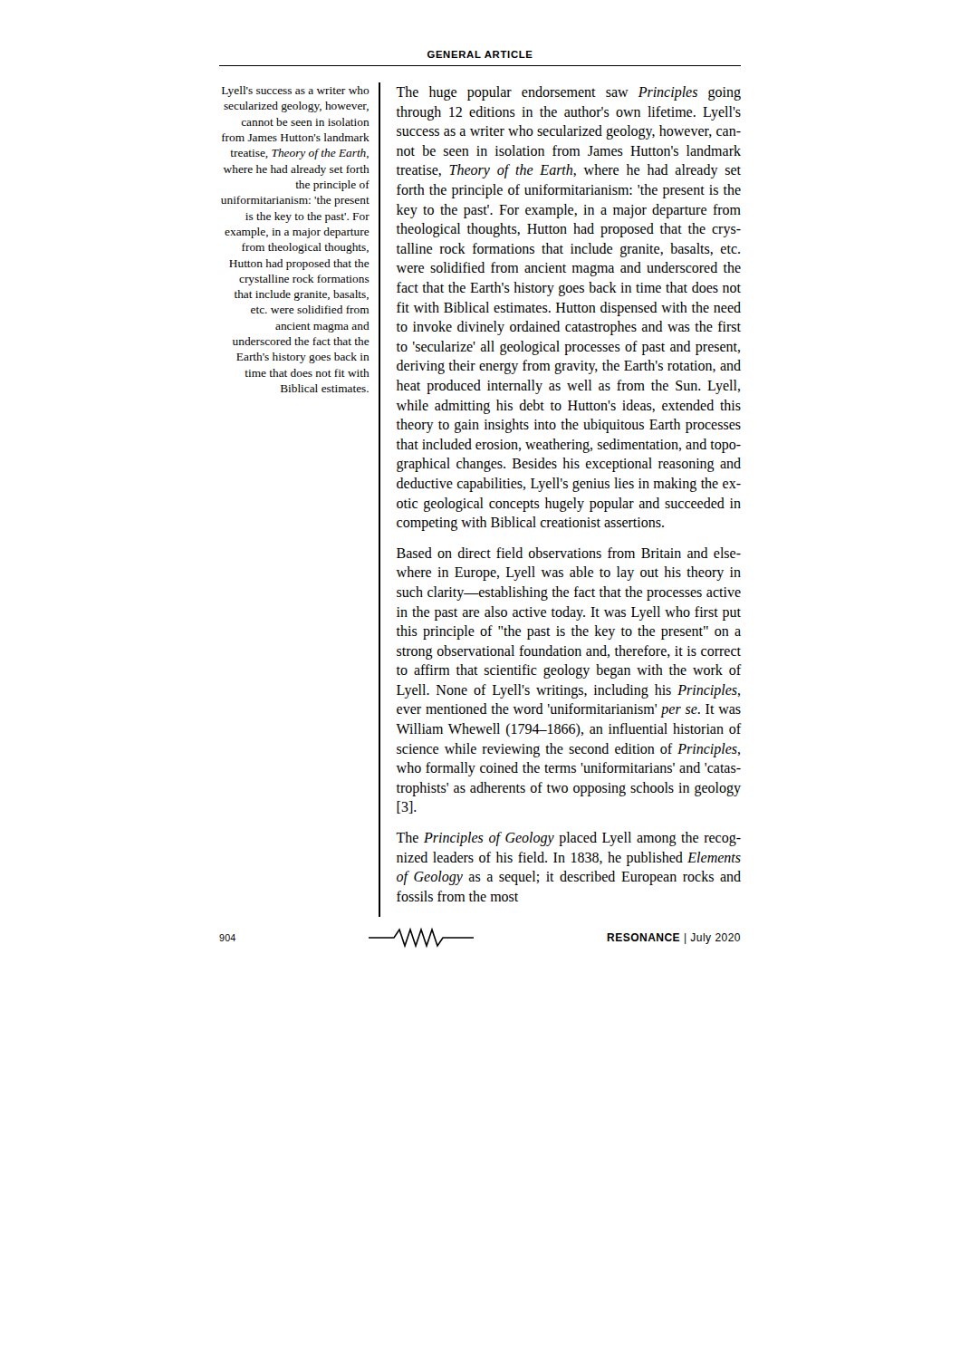GENERAL ARTICLE
Lyell's success as a writer who secularized geology, however, cannot be seen in isolation from James Hutton's landmark treatise, Theory of the Earth, where he had already set forth the principle of uniformitarianism: 'the present is the key to the past'. For example, in a major departure from theological thoughts, Hutton had proposed that the crystalline rock formations that include granite, basalts, etc. were solidified from ancient magma and underscored the fact that the Earth's history goes back in time that does not fit with Biblical estimates.
The huge popular endorsement saw Principles going through 12 editions in the author's own lifetime. Lyell's success as a writer who secularized geology, however, cannot be seen in isolation from James Hutton's landmark treatise, Theory of the Earth, where he had already set forth the principle of uniformitarianism: 'the present is the key to the past'. For example, in a major departure from theological thoughts, Hutton had proposed that the crystalline rock formations that include granite, basalts, etc. were solidified from ancient magma and underscored the fact that the Earth's history goes back in time that does not fit with Biblical estimates. Hutton dispensed with the need to invoke divinely ordained catastrophes and was the first to 'secularize' all geological processes of past and present, deriving their energy from gravity, the Earth's rotation, and heat produced internally as well as from the Sun. Lyell, while admitting his debt to Hutton's ideas, extended this theory to gain insights into the ubiquitous Earth processes that included erosion, weathering, sedimentation, and topographical changes. Besides his exceptional reasoning and deductive capabilities, Lyell's genius lies in making the exotic geological concepts hugely popular and succeeded in competing with Biblical creationist assertions.
Based on direct field observations from Britain and elsewhere in Europe, Lyell was able to lay out his theory in such clarity—establishing the fact that the processes active in the past are also active today. It was Lyell who first put this principle of "the past is the key to the present" on a strong observational foundation and, therefore, it is correct to affirm that scientific geology began with the work of Lyell. None of Lyell's writings, including his Principles, ever mentioned the word 'uniformitarianism' per se. It was William Whewell (1794–1866), an influential historian of science while reviewing the second edition of Principles, who formally coined the terms 'uniformitarians' and 'catastrophists' as adherents of two opposing schools in geology [3].
The Principles of Geology placed Lyell among the recognized leaders of his field. In 1838, he published Elements of Geology as a sequel; it described European rocks and fossils from the most
904
RESONANCE | July 2020